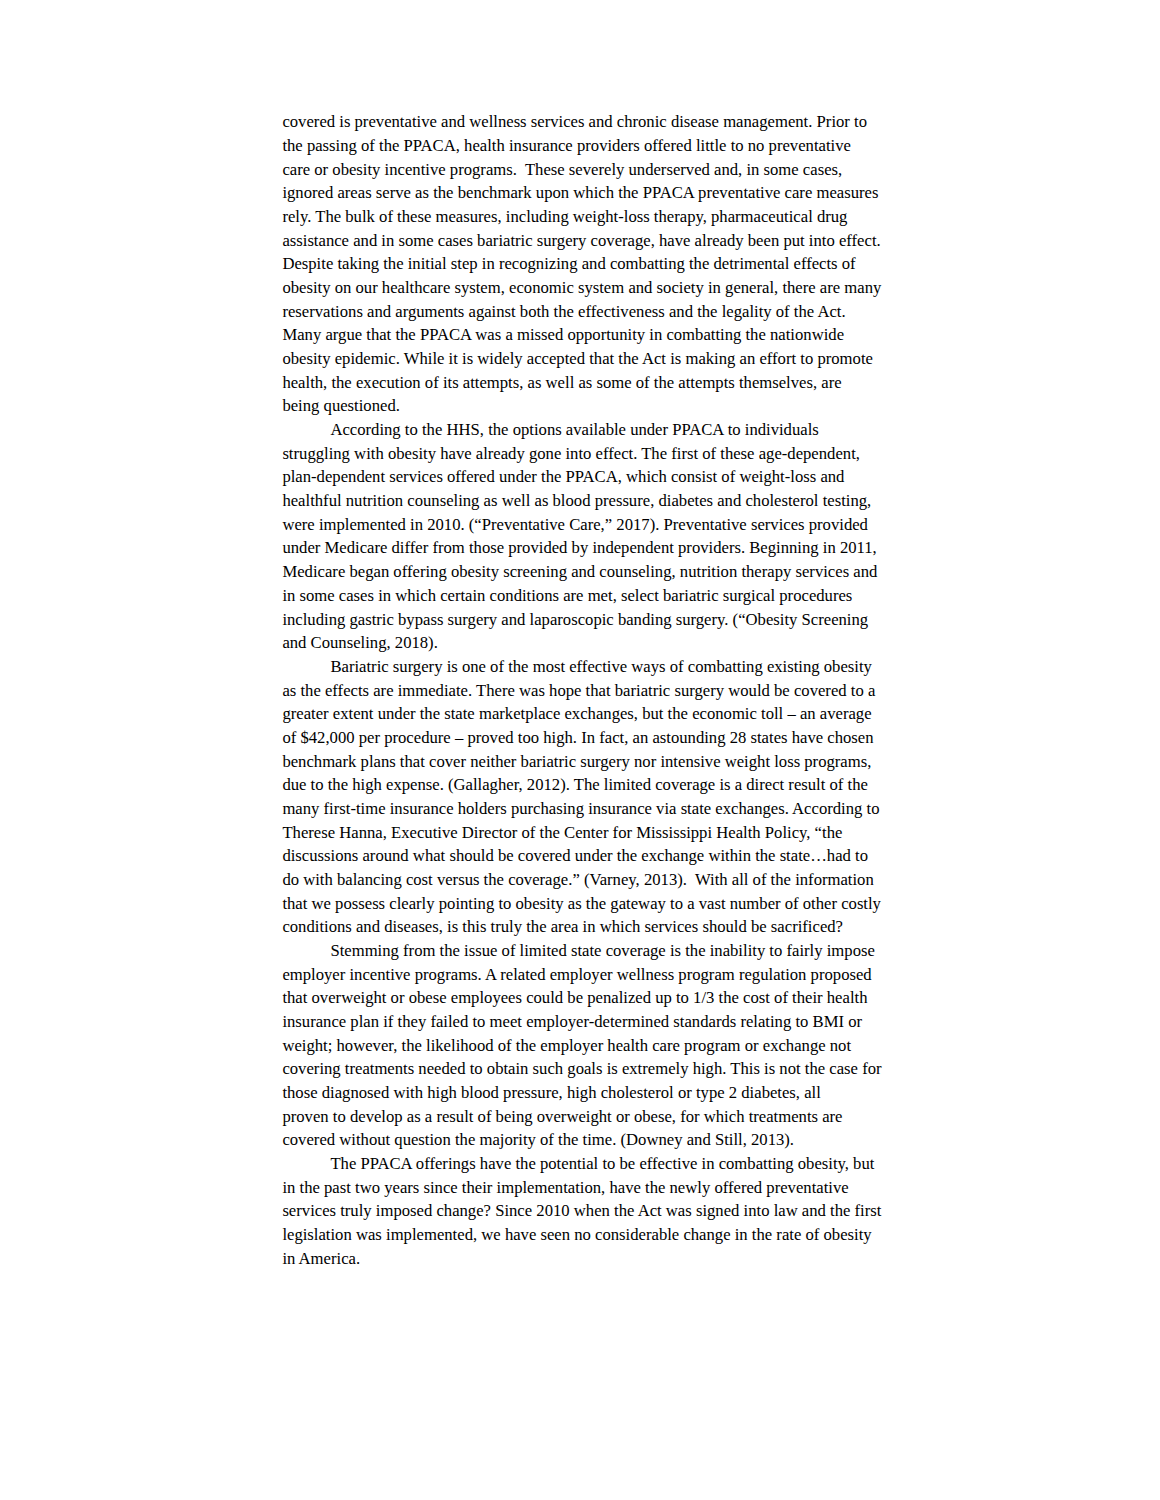covered is preventative and wellness services and chronic disease management. Prior to the passing of the PPACA, health insurance providers offered little to no preventative care or obesity incentive programs. These severely underserved and, in some cases, ignored areas serve as the benchmark upon which the PPACA preventative care measures rely. The bulk of these measures, including weight-loss therapy, pharmaceutical drug assistance and in some cases bariatric surgery coverage, have already been put into effect. Despite taking the initial step in recognizing and combatting the detrimental effects of obesity on our healthcare system, economic system and society in general, there are many reservations and arguments against both the effectiveness and the legality of the Act. Many argue that the PPACA was a missed opportunity in combatting the nationwide obesity epidemic. While it is widely accepted that the Act is making an effort to promote health, the execution of its attempts, as well as some of the attempts themselves, are being questioned.
According to the HHS, the options available under PPACA to individuals struggling with obesity have already gone into effect. The first of these age-dependent, plan-dependent services offered under the PPACA, which consist of weight-loss and healthful nutrition counseling as well as blood pressure, diabetes and cholesterol testing, were implemented in 2010. (“Preventative Care,” 2017). Preventative services provided under Medicare differ from those provided by independent providers. Beginning in 2011, Medicare began offering obesity screening and counseling, nutrition therapy services and in some cases in which certain conditions are met, select bariatric surgical procedures including gastric bypass surgery and laparoscopic banding surgery. (“Obesity Screening and Counseling, 2018).
Bariatric surgery is one of the most effective ways of combatting existing obesity as the effects are immediate. There was hope that bariatric surgery would be covered to a greater extent under the state marketplace exchanges, but the economic toll – an average of $42,000 per procedure – proved too high. In fact, an astounding 28 states have chosen benchmark plans that cover neither bariatric surgery nor intensive weight loss programs, due to the high expense. (Gallagher, 2012). The limited coverage is a direct result of the many first-time insurance holders purchasing insurance via state exchanges. According to Therese Hanna, Executive Director of the Center for Mississippi Health Policy, “the discussions around what should be covered under the exchange within the state…had to do with balancing cost versus the coverage.” (Varney, 2013). With all of the information that we possess clearly pointing to obesity as the gateway to a vast number of other costly conditions and diseases, is this truly the area in which services should be sacrificed?
Stemming from the issue of limited state coverage is the inability to fairly impose employer incentive programs. A related employer wellness program regulation proposed that overweight or obese employees could be penalized up to 1/3 the cost of their health insurance plan if they failed to meet employer-determined standards relating to BMI or weight; however, the likelihood of the employer health care program or exchange not covering treatments needed to obtain such goals is extremely high. This is not the case for those diagnosed with high blood pressure, high cholesterol or type 2 diabetes, all
proven to develop as a result of being overweight or obese, for which treatments are
covered without question the majority of the time. (Downey and Still, 2013).
The PPACA offerings have the potential to be effective in combatting obesity, but in the past two years since their implementation, have the newly offered preventative services truly imposed change? Since 2010 when the Act was signed into law and the first legislation was implemented, we have seen no considerable change in the rate of obesity in America.